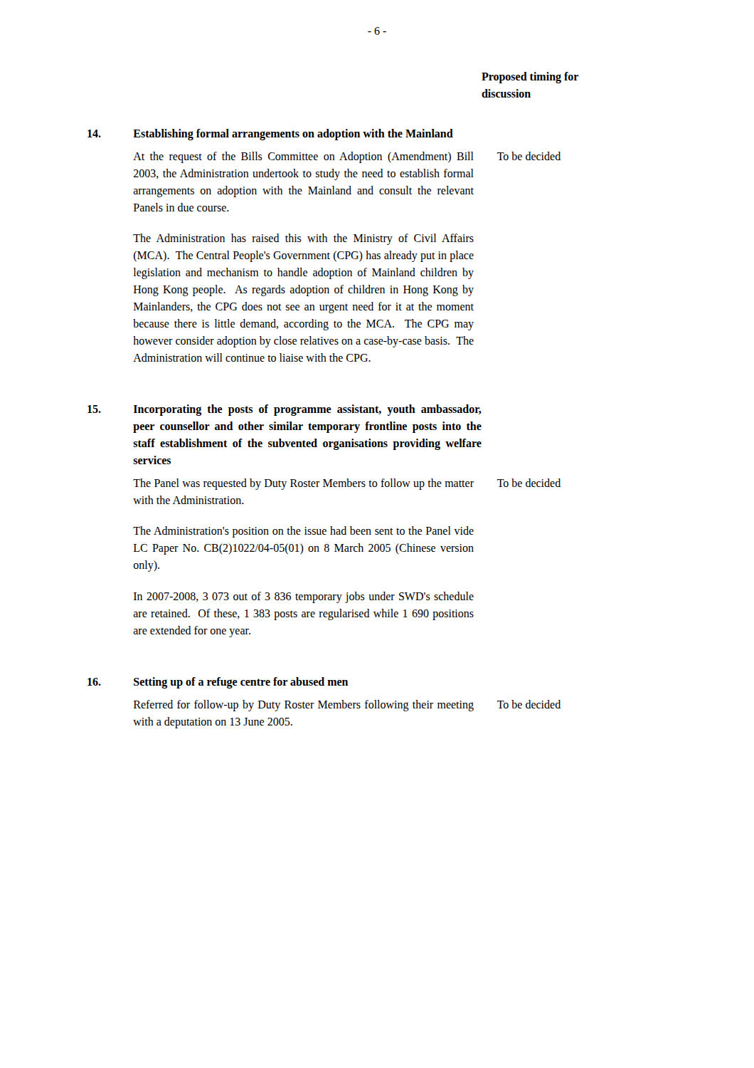- 6 -
Proposed timing for
discussion
14.
Establishing formal arrangements on adoption with the Mainland
At the request of the Bills Committee on Adoption (Amendment) Bill 2003, the Administration undertook to study the need to establish formal arrangements on adoption with the Mainland and consult the relevant Panels in due course.
The Administration has raised this with the Ministry of Civil Affairs (MCA). The Central People's Government (CPG) has already put in place legislation and mechanism to handle adoption of Mainland children by Hong Kong people. As regards adoption of children in Hong Kong by Mainlanders, the CPG does not see an urgent need for it at the moment because there is little demand, according to the MCA. The CPG may however consider adoption by close relatives on a case-by-case basis. The Administration will continue to liaise with the CPG.
To be decided
15.
Incorporating the posts of programme assistant, youth ambassador, peer counsellor and other similar temporary frontline posts into the staff establishment of the subvented organisations providing welfare services
The Panel was requested by Duty Roster Members to follow up the matter with the Administration.
The Administration's position on the issue had been sent to the Panel vide LC Paper No. CB(2)1022/04-05(01) on 8 March 2005 (Chinese version only).
In 2007-2008, 3 073 out of 3 836 temporary jobs under SWD's schedule are retained. Of these, 1 383 posts are regularised while 1 690 positions are extended for one year.
To be decided
16.
Setting up of a refuge centre for abused men
Referred for follow-up by Duty Roster Members following their meeting with a deputation on 13 June 2005.
To be decided